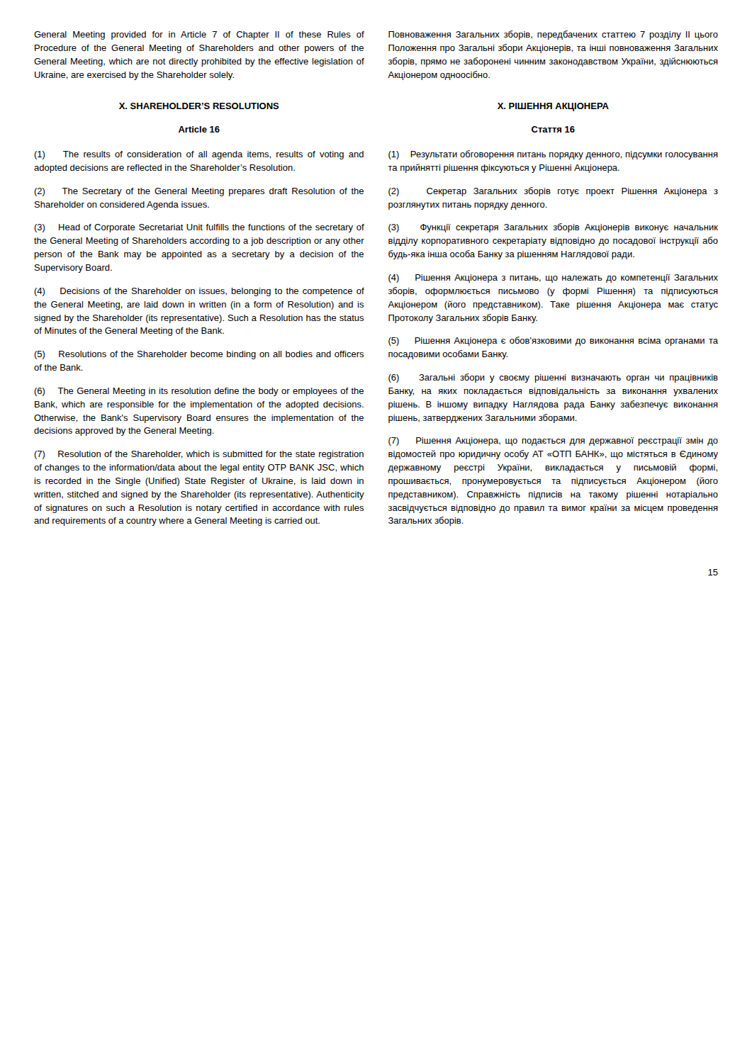General Meeting provided for in Article 7 of Chapter II of these Rules of Procedure of the General Meeting of Shareholders and other powers of the General Meeting, which are not directly prohibited by the effective legislation of Ukraine, are exercised by the Shareholder solely.
X. Shareholder’s Resolutions
Article 16
(1) The results of consideration of all agenda items, results of voting and adopted decisions are reflected in the Shareholder’s Resolution.
(2) The Secretary of the General Meeting prepares draft Resolution of the Shareholder on considered Agenda issues.
(3) Head of Corporate Secretariat Unit fulfills the functions of the secretary of the General Meeting of Shareholders according to a job description or any other person of the Bank may be appointed as a secretary by a decision of the Supervisory Board.
(4) Decisions of the Shareholder on issues, belonging to the competence of the General Meeting, are laid down in written (in a form of Resolution) and is signed by the Shareholder (its representative). Such a Resolution has the status of Minutes of the General Meeting of the Bank.
(5) Resolutions of the Shareholder become binding on all bodies and officers of the Bank.
(6) The General Meeting in its resolution define the body or employees of the Bank, which are responsible for the implementation of the adopted decisions. Otherwise, the Bank's Supervisory Board ensures the implementation of the decisions approved by the General Meeting.
(7) Resolution of the Shareholder, which is submitted for the state registration of changes to the information/data about the legal entity OTP BANK JSC, which is recorded in the Single (Unified) State Register of Ukraine, is laid down in written, stitched and signed by the Shareholder (its representative). Authenticity of signatures on such a Resolution is notary certified in accordance with rules and requirements of a country where a General Meeting is carried out.
Повноваження Загальних зборів, передбачених статтею 7 розділу II цього Положення про Загальні збори Акціонерів, та інші повноваження Загальних зборів, прямо не заборонені чинним законодавством України, здійснюються Акціонером одноосібно.
X. Рішення Акціонера
Стаття 16
(1) Результати обговорення питань порядку денного, підсумки голосування та прийнятті рішення фіксуються у Рішенні Акціонера.
(2) Секретар Загальних зборів готує проект Рішення Акціонера з розглянутих питань порядку денного.
(3) Функції секретаря Загальних зборів Акціонерів виконує начальник відділу корпоративного секретаріату відповідно до посадової інструкції або будь-яка інша особа Банку за рішенням Наглядової ради.
(4) Рішення Акціонера з питань, що належать до компетенції Загальних зборів, оформлюється письмово (у формі Рішення) та підписуються Акціонером (його представником). Таке рішення Акціонера має статус Протоколу Загальних зборів Банку.
(5) Рішення Акціонера є обов'язковими до виконання всіма органами та посадовими особами Банку.
(6) Загальні збори у своєму рішенні визначають орган чи працівників Банку, на яких покладається відповідальність за виконання ухвалених рішень. В іншому випадку Наглядова рада Банку забезпечує виконання рішень, затверджених Загальними зборами.
(7) Рішення Акціонера, що подається для державної реєстрації змін до відомостей про юридичну особу АТ «ОТП БАНК», що містяться в Єдиному державному реєстрі України, викладається у письмовій формі, прошивається, пронумеровується та підписується Акціонером (його представником). Справжність підписів на такому рішенні нотаріально засвідчується відповідно до правил та вимог країни за місцем проведення Загальних зборів.
15